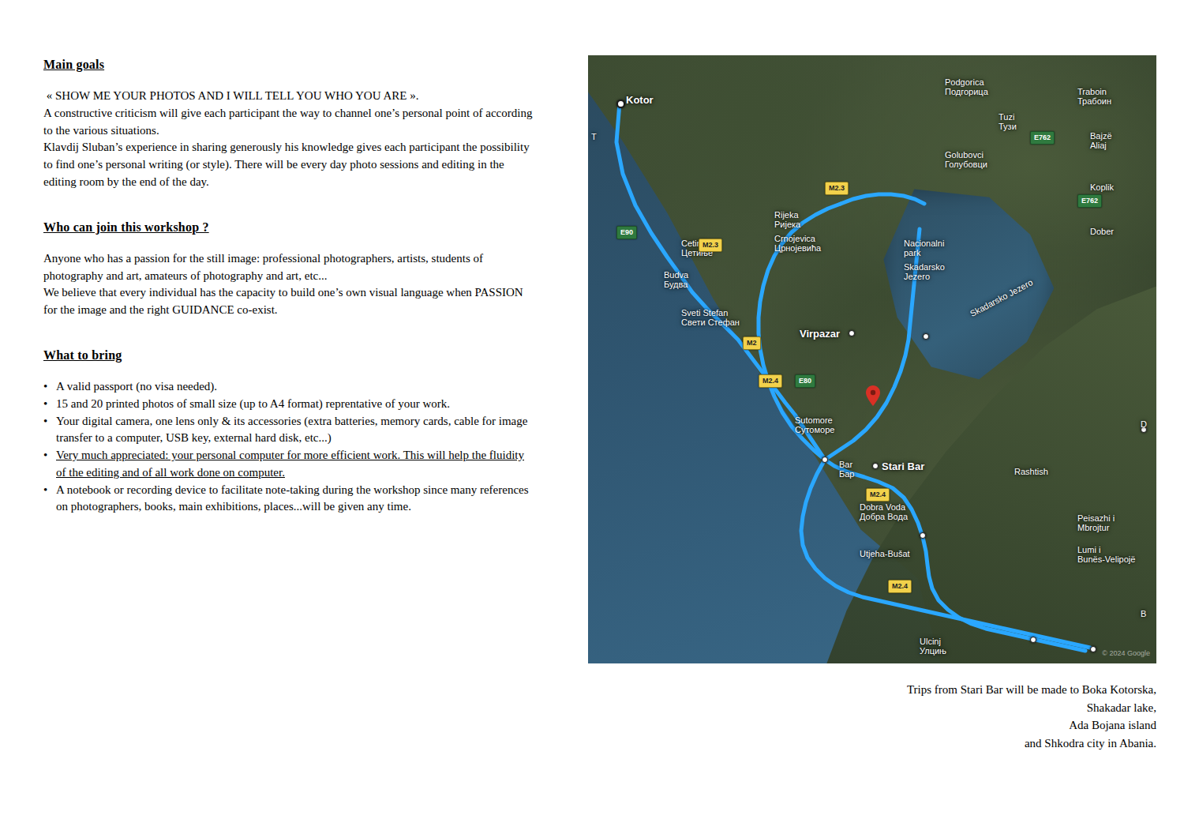Main goals
« SHOW ME YOUR PHOTOS AND I WILL TELL YOU WHO YOU ARE ».
A constructive criticism will give each participant the way to channel one’s personal point of according to the various situations.
Klavdij Sluban’s experience in sharing generously his knowledge gives each participant the possibility to find one’s personal writing (or style). There will be every day photo sessions and editing in the editing room by the end of the day.
Who can join this workshop ?
Anyone who has a passion for the still image: professional photographers, artists, students of photography and art, amateurs of photography and art, etc...
We believe that every individual has the capacity to build one’s own visual language when PASSION for the image and the right GUIDANCE co-exist.
What to bring
A valid passport (no visa needed).
15 and 20 printed photos of small size (up to A4 format) reprentative of your work.
Your digital camera, one lens only & its accessories (extra batteries, memory cards, cable for image transfer to a computer, USB key, external hard disk, etc...)
Very much appreciated: your personal computer for more efficient work. This will help the fluidity of the editing and of all work done on computer.
A notebook or recording device to facilitate note-taking during the workshop since many references on photographers, books, main exhibitions, places...will be given any time.
Kotor
T
Cetinje
Цетиње
Budva
Будва
Sveti Stefan
Свети Стефан
Rijeka
Ријека
Crnojevica
Црнојевића
Virpazar
Sutomore
Сутоморе
Bar
Бар
Stari Bar
Dobra Voda
Добра Вода
Utjeha-Bušat
Ulcinj
Улцињ
Donji Štoj
Ada Bojana
Podgorica
Подгорица
Traboin
Трабоин
Tuzi
Тузи
Golubovci
Голубовци
Nacionalni
park
Skadarsko
Jezero
Skadarsko Jezero
Bajzë
Aliaj
Koplik
Dober
Rashtish
Peisazhi i
Mbrojtur
Lumi i
Bunës-Velipojë
D
B
E90
M2.3
M2.3
M2
M2.4
E80
M2.4
M2.4
E762
E762
© 2024 Google
Trips from Stari Bar will be made to Boka Kotorska,
Shakadar lake,
Ada Bojana island
and Shkodra city in Abania.